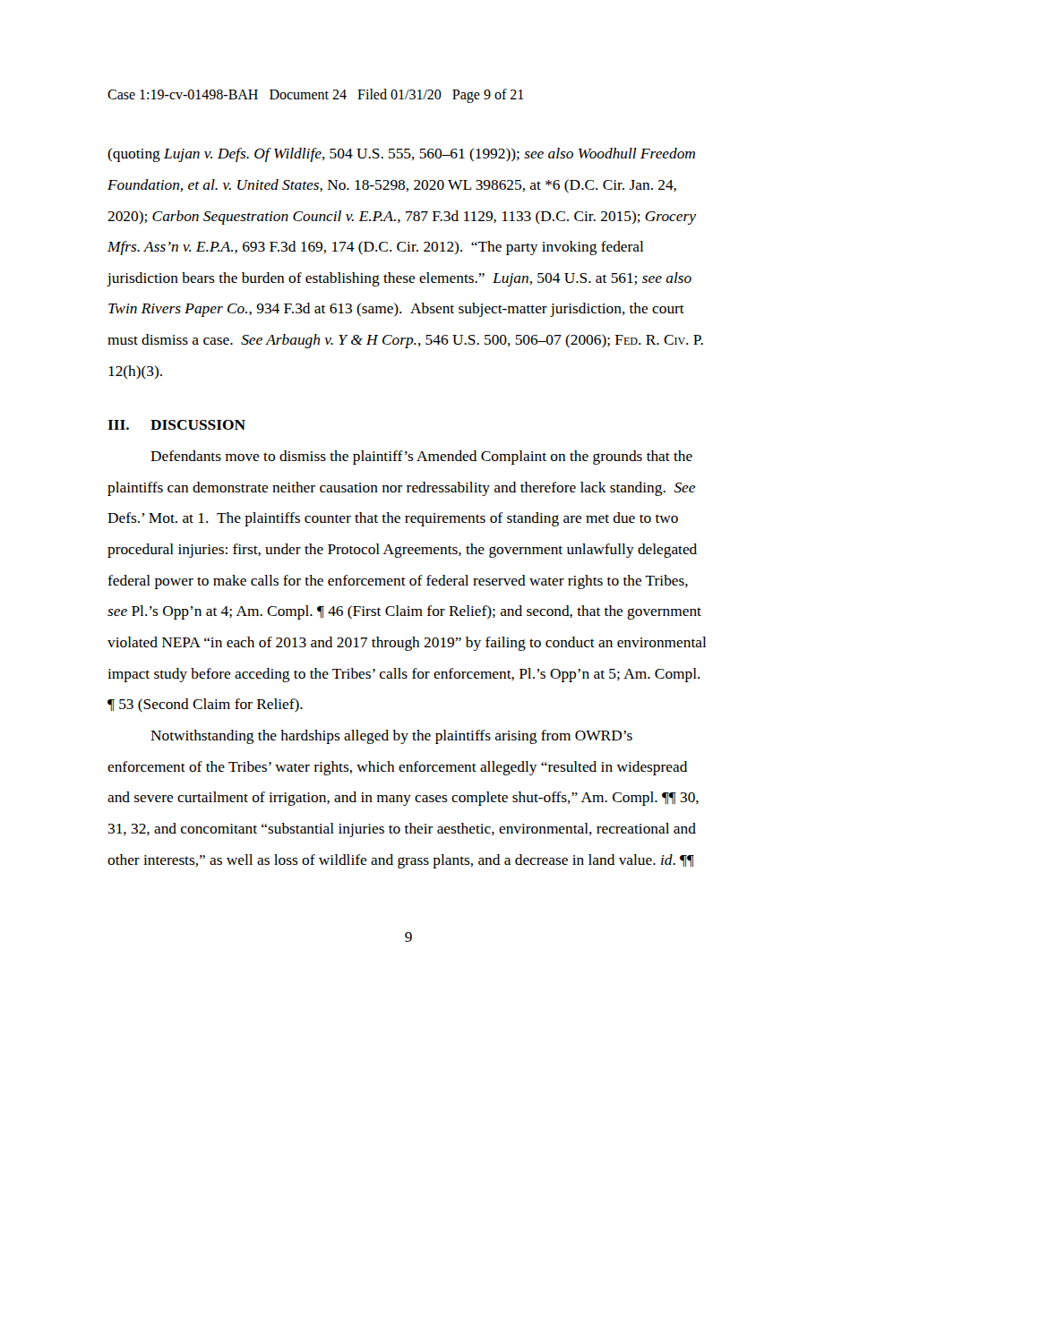Case 1:19-cv-01498-BAH Document 24 Filed 01/31/20 Page 9 of 21
(quoting Lujan v. Defs. Of Wildlife, 504 U.S. 555, 560–61 (1992)); see also Woodhull Freedom Foundation, et al. v. United States, No. 18-5298, 2020 WL 398625, at *6 (D.C. Cir. Jan. 24, 2020); Carbon Sequestration Council v. E.P.A., 787 F.3d 1129, 1133 (D.C. Cir. 2015); Grocery Mfrs. Ass’n v. E.P.A., 693 F.3d 169, 174 (D.C. Cir. 2012). “The party invoking federal jurisdiction bears the burden of establishing these elements.” Lujan, 504 U.S. at 561; see also Twin Rivers Paper Co., 934 F.3d at 613 (same). Absent subject-matter jurisdiction, the court must dismiss a case. See Arbaugh v. Y & H Corp., 546 U.S. 500, 506–07 (2006); Fed. R. Civ. P. 12(h)(3).
III. DISCUSSION
Defendants move to dismiss the plaintiff’s Amended Complaint on the grounds that the plaintiffs can demonstrate neither causation nor redressability and therefore lack standing. See Defs.’ Mot. at 1. The plaintiffs counter that the requirements of standing are met due to two procedural injuries: first, under the Protocol Agreements, the government unlawfully delegated federal power to make calls for the enforcement of federal reserved water rights to the Tribes, see Pl.’s Opp’n at 4; Am. Compl. ¶ 46 (First Claim for Relief); and second, that the government violated NEPA “in each of 2013 and 2017 through 2019” by failing to conduct an environmental impact study before acceding to the Tribes’ calls for enforcement, Pl.’s Opp’n at 5; Am. Compl. ¶ 53 (Second Claim for Relief).
Notwithstanding the hardships alleged by the plaintiffs arising from OWRD’s enforcement of the Tribes’ water rights, which enforcement allegedly “resulted in widespread and severe curtailment of irrigation, and in many cases complete shut-offs,” Am. Compl. ¶¶ 30, 31, 32, and concomitant “substantial injuries to their aesthetic, environmental, recreational and other interests,” as well as loss of wildlife and grass plants, and a decrease in land value. id. ¶¶
9